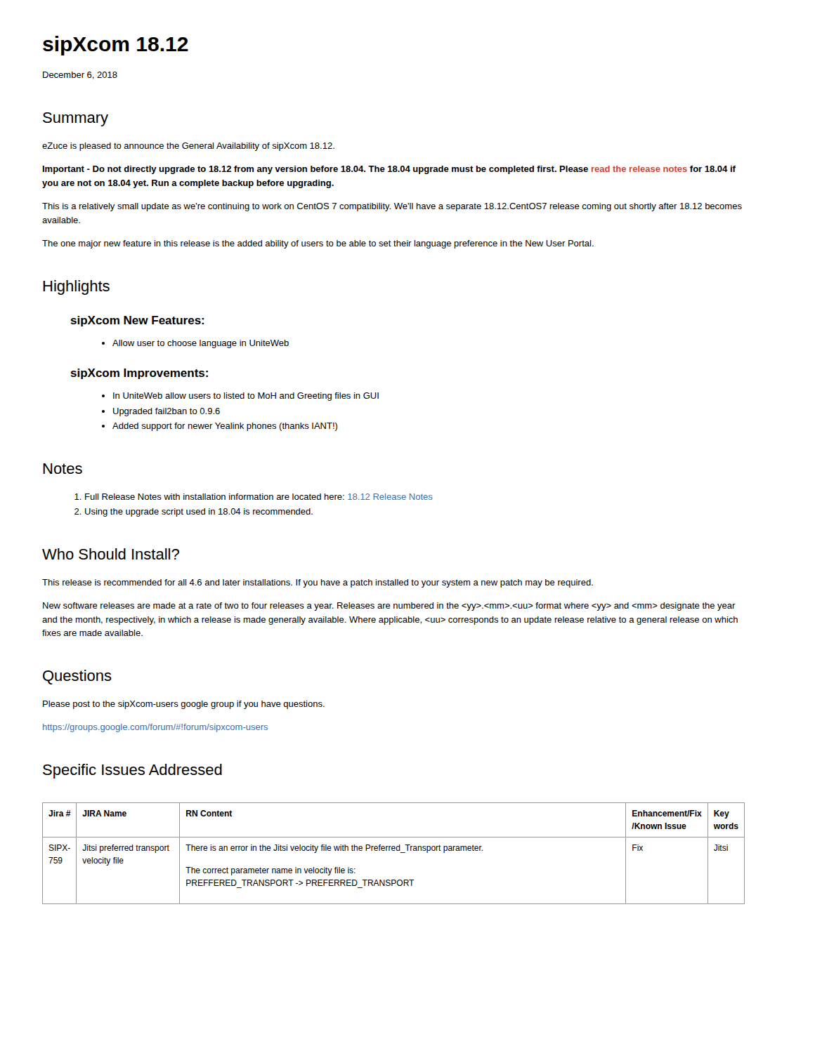sipXcom 18.12
December 6, 2018
Summary
eZuce is pleased to announce the General Availability of sipXcom 18.12.
Important - Do not directly upgrade to 18.12 from any version before 18.04. The 18.04 upgrade must be completed first. Please read the release notes for 18.04 if you are not on 18.04 yet. Run a complete backup before upgrading.
This is a relatively small update as we're continuing to work on CentOS 7 compatibility. We'll have a separate 18.12.CentOS7 release coming out shortly after 18.12 becomes available.
The one major new feature in this release is the added ability of users to be able to set their language preference in the New User Portal.
Highlights
sipXcom New Features:
Allow user to choose language in UniteWeb
sipXcom Improvements:
In UniteWeb allow users to listed to MoH and Greeting files in GUI
Upgraded fail2ban to 0.9.6
Added support for newer Yealink phones (thanks IANT!)
Notes
Full Release Notes with installation information are located here: 18.12 Release Notes
Using the upgrade script used in 18.04 is recommended.
Who Should Install?
This release is recommended for all 4.6 and later installations. If you have a patch installed to your system a new patch may be required.
New software releases are made at a rate of two to four releases a year. Releases are numbered in the <yy>.<mm>.<uu> format where <yy> and <mm> designate the year and the month, respectively, in which a release is made generally available. Where applicable, <uu> corresponds to an update release relative to a general release on which fixes are made available.
Questions
Please post to the sipXcom-users google group if you have questions.
https://groups.google.com/forum/#!forum/sipxcom-users
Specific Issues Addressed
| Jira # | JIRA Name | RN Content | Enhancement/Fix /Known Issue | Key words |
| --- | --- | --- | --- | --- |
| SIPX-759 | Jitsi preferred transport velocity file | There is an error in the Jitsi velocity file with the Preferred_Transport parameter. The correct parameter name in velocity file is: PREFFERED_TRANSPORT -> PREFERRED_TRANSPORT | Fix | Jitsi |